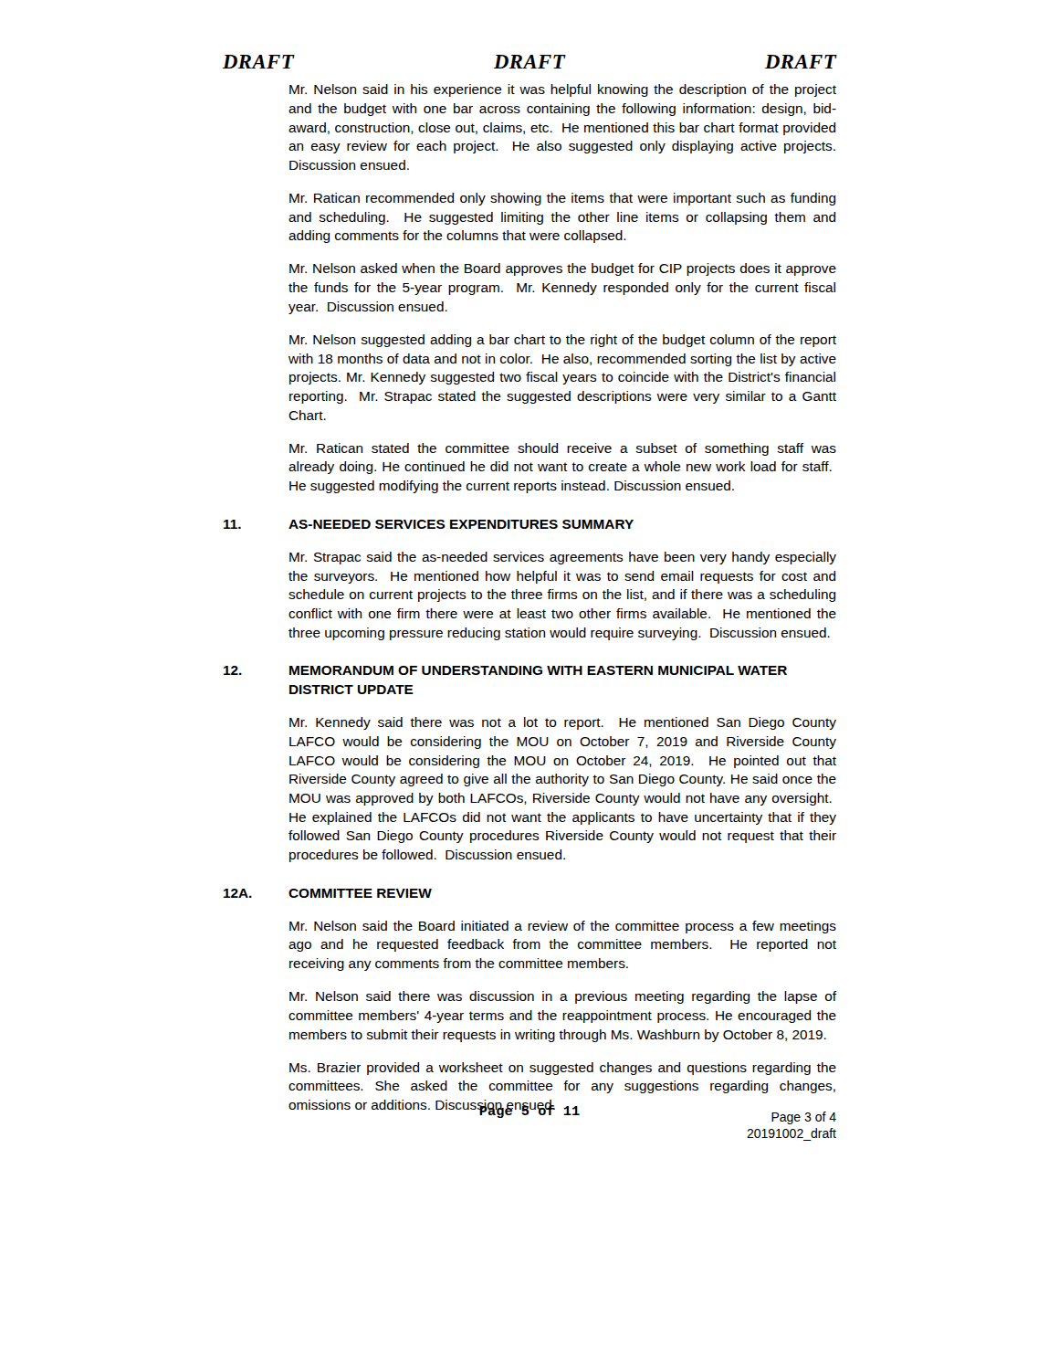DRAFT DRAFT DRAFT
Mr. Nelson said in his experience it was helpful knowing the description of the project and the budget with one bar across containing the following information: design, bid-award, construction, close out, claims, etc. He mentioned this bar chart format provided an easy review for each project. He also suggested only displaying active projects. Discussion ensued.
Mr. Ratican recommended only showing the items that were important such as funding and scheduling. He suggested limiting the other line items or collapsing them and adding comments for the columns that were collapsed.
Mr. Nelson asked when the Board approves the budget for CIP projects does it approve the funds for the 5-year program. Mr. Kennedy responded only for the current fiscal year. Discussion ensued.
Mr. Nelson suggested adding a bar chart to the right of the budget column of the report with 18 months of data and not in color. He also, recommended sorting the list by active projects. Mr. Kennedy suggested two fiscal years to coincide with the District's financial reporting. Mr. Strapac stated the suggested descriptions were very similar to a Gantt Chart.
Mr. Ratican stated the committee should receive a subset of something staff was already doing. He continued he did not want to create a whole new work load for staff. He suggested modifying the current reports instead. Discussion ensued.
11.
AS-NEEDED SERVICES EXPENDITURES SUMMARY
Mr. Strapac said the as-needed services agreements have been very handy especially the surveyors. He mentioned how helpful it was to send email requests for cost and schedule on current projects to the three firms on the list, and if there was a scheduling conflict with one firm there were at least two other firms available. He mentioned the three upcoming pressure reducing station would require surveying. Discussion ensued.
12.
MEMORANDUM OF UNDERSTANDING WITH EASTERN MUNICIPAL WATER DISTRICT UPDATE
Mr. Kennedy said there was not a lot to report. He mentioned San Diego County LAFCO would be considering the MOU on October 7, 2019 and Riverside County LAFCO would be considering the MOU on October 24, 2019. He pointed out that Riverside County agreed to give all the authority to San Diego County. He said once the MOU was approved by both LAFCOs, Riverside County would not have any oversight. He explained the LAFCOs did not want the applicants to have uncertainty that if they followed San Diego County procedures Riverside County would not request that their procedures be followed. Discussion ensued.
12A.
COMMITTEE REVIEW
Mr. Nelson said the Board initiated a review of the committee process a few meetings ago and he requested feedback from the committee members. He reported not receiving any comments from the committee members.
Mr. Nelson said there was discussion in a previous meeting regarding the lapse of committee members' 4-year terms and the reappointment process. He encouraged the members to submit their requests in writing through Ms. Washburn by October 8, 2019.
Ms. Brazier provided a worksheet on suggested changes and questions regarding the committees. She asked the committee for any suggestions regarding changes, omissions or additions. Discussion ensued.
Page 5 of 11
Page 3 of 4
20191002_draft